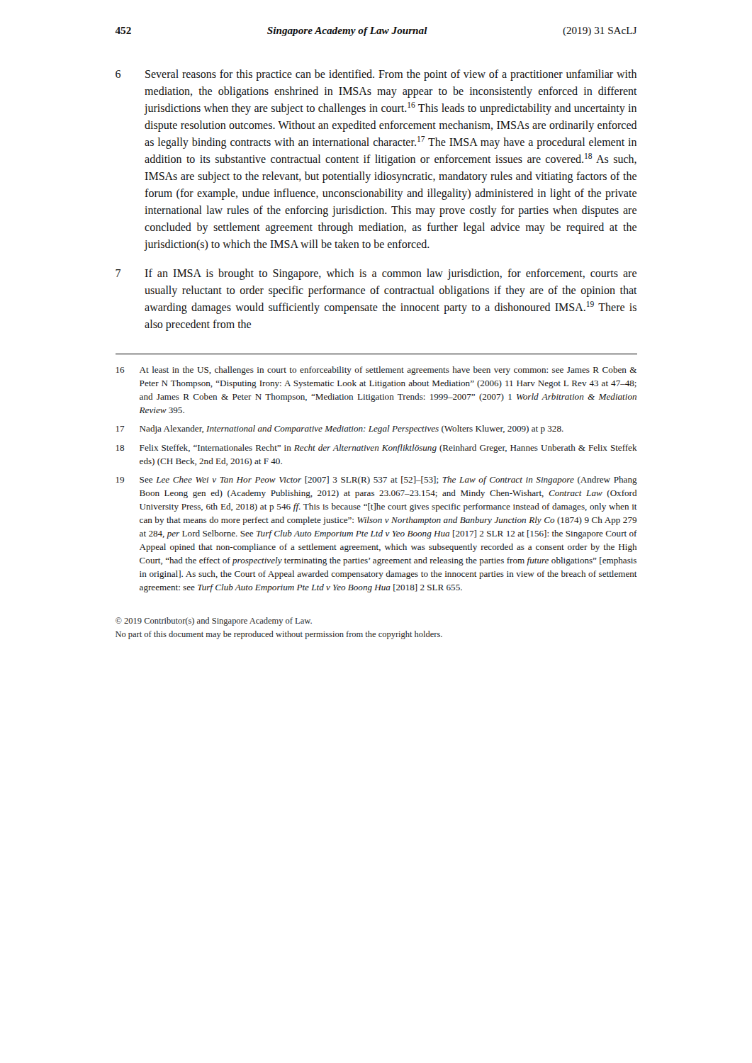452 Singapore Academy of Law Journal (2019) 31 SAcLJ
6 Several reasons for this practice can be identified. From the point of view of a practitioner unfamiliar with mediation, the obligations enshrined in IMSAs may appear to be inconsistently enforced in different jurisdictions when they are subject to challenges in court.16 This leads to unpredictability and uncertainty in dispute resolution outcomes. Without an expedited enforcement mechanism, IMSAs are ordinarily enforced as legally binding contracts with an international character.17 The IMSA may have a procedural element in addition to its substantive contractual content if litigation or enforcement issues are covered.18 As such, IMSAs are subject to the relevant, but potentially idiosyncratic, mandatory rules and vitiating factors of the forum (for example, undue influence, unconscionability and illegality) administered in light of the private international law rules of the enforcing jurisdiction. This may prove costly for parties when disputes are concluded by settlement agreement through mediation, as further legal advice may be required at the jurisdiction(s) to which the IMSA will be taken to be enforced.
7 If an IMSA is brought to Singapore, which is a common law jurisdiction, for enforcement, courts are usually reluctant to order specific performance of contractual obligations if they are of the opinion that awarding damages would sufficiently compensate the innocent party to a dishonoured IMSA.19 There is also precedent from the
16 At least in the US, challenges in court to enforceability of settlement agreements have been very common: see James R Coben & Peter N Thompson, “Disputing Irony: A Systematic Look at Litigation about Mediation” (2006) 11 Harv Negot L Rev 43 at 47–48; and James R Coben & Peter N Thompson, “Mediation Litigation Trends: 1999–2007” (2007) 1 World Arbitration & Mediation Review 395.
17 Nadja Alexander, International and Comparative Mediation: Legal Perspectives (Wolters Kluwer, 2009) at p 328.
18 Felix Steffek, “Internationales Recht” in Recht der Alternativen Konfliktlösung (Reinhard Greger, Hannes Unberath & Felix Steffek eds) (CH Beck, 2nd Ed, 2016) at F 40.
19 See Lee Chee Wei v Tan Hor Peow Victor [2007] 3 SLR(R) 537 at [52]–[53]; The Law of Contract in Singapore (Andrew Phang Boon Leong gen ed) (Academy Publishing, 2012) at paras 23.067–23.154; and Mindy Chen-Wishart, Contract Law (Oxford University Press, 6th Ed, 2018) at p 546 ff. This is because “[t]he court gives specific performance instead of damages, only when it can by that means do more perfect and complete justice”: Wilson v Northampton and Banbury Junction Rly Co (1874) 9 Ch App 279 at 284, per Lord Selborne. See Turf Club Auto Emporium Pte Ltd v Yeo Boong Hua [2017] 2 SLR 12 at [156]: the Singapore Court of Appeal opined that non-compliance of a settlement agreement, which was subsequently recorded as a consent order by the High Court, “had the effect of prospectively terminating the parties’ agreement and releasing the parties from future obligations” [emphasis in original]. As such, the Court of Appeal awarded compensatory damages to the innocent parties in view of the breach of settlement agreement: see Turf Club Auto Emporium Pte Ltd v Yeo Boong Hua [2018] 2 SLR 655.
© 2019 Contributor(s) and Singapore Academy of Law.
No part of this document may be reproduced without permission from the copyright holders.